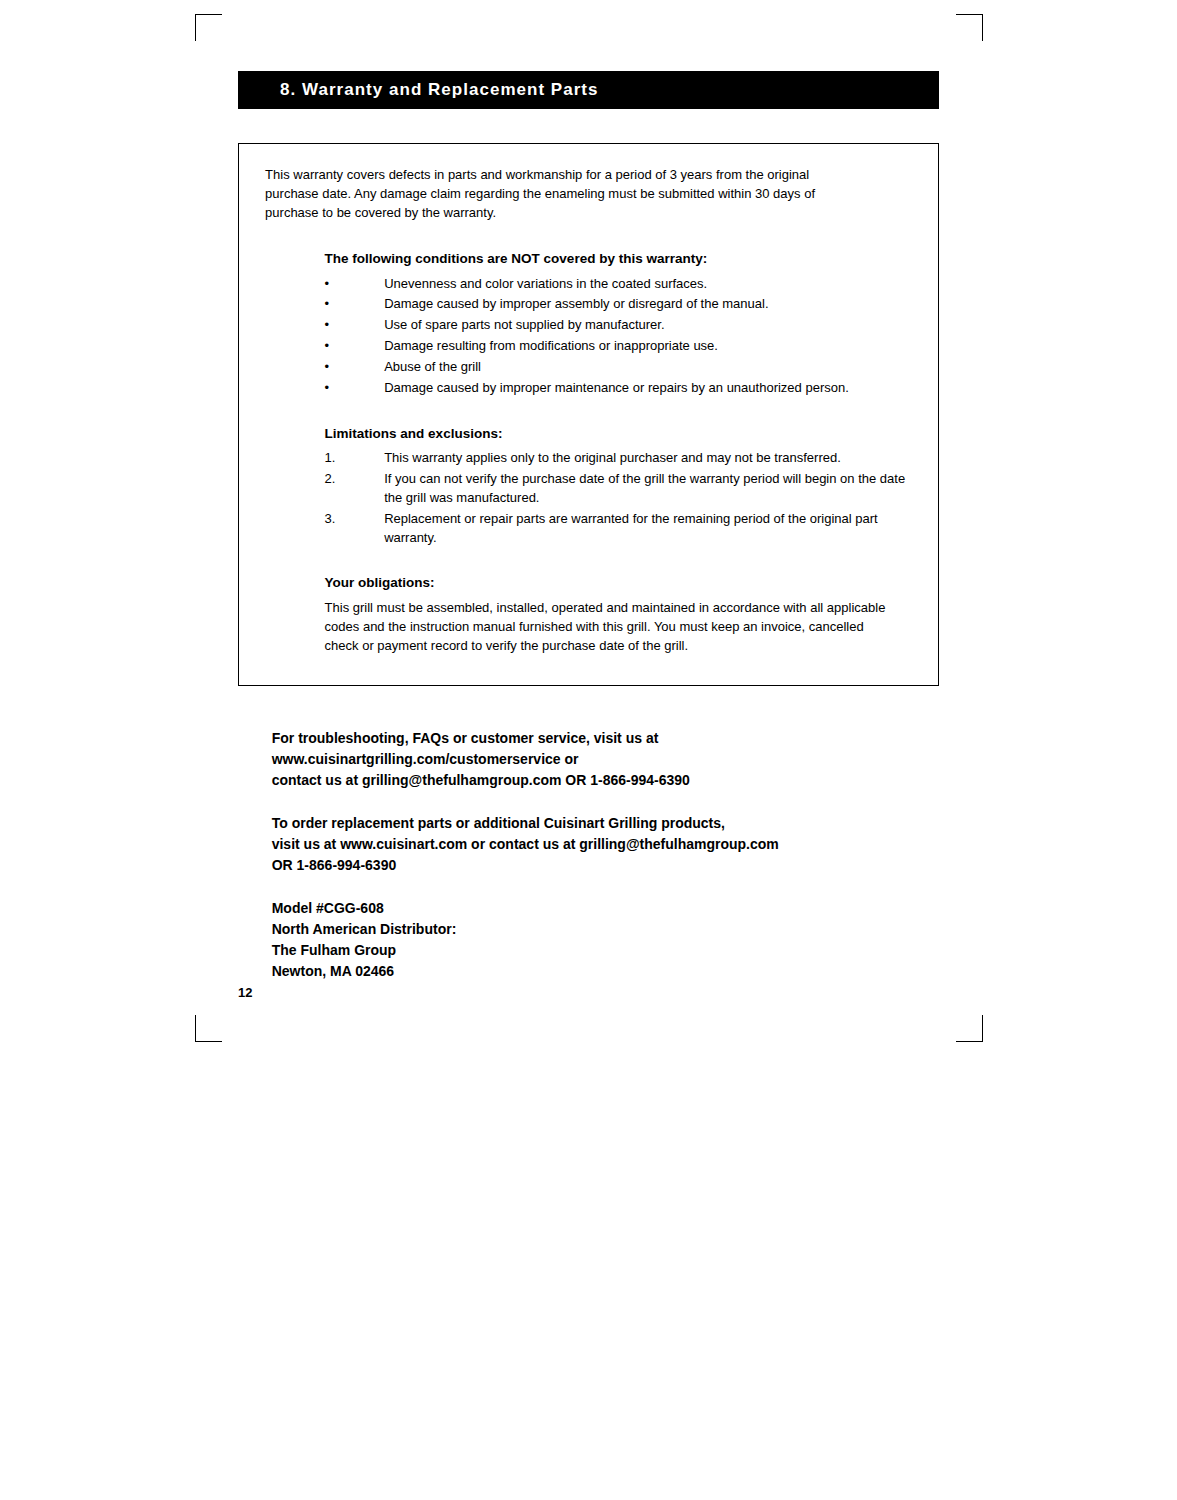8. Warranty and Replacement Parts
This warranty covers defects in parts and workmanship for a period of 3 years from the original purchase date. Any damage claim regarding the enameling must be submitted within 30 days of purchase to be covered by the warranty.
The following conditions are NOT covered by this warranty:
Unevenness and color variations in the coated surfaces.
Damage caused by improper assembly or disregard of the manual.
Use of spare parts not supplied by manufacturer.
Damage resulting from modifications or inappropriate use.
Abuse of the grill
Damage caused by improper maintenance or repairs by an unauthorized person.
Limitations and exclusions:
This warranty applies only to the original purchaser and may not be transferred.
If you can not verify the purchase date of the grill the warranty period will begin on the date the grill was manufactured.
Replacement or repair parts are warranted for the remaining period of the original part warranty.
Your obligations:
This grill must be assembled, installed, operated and maintained in accordance with all applicable codes and the instruction manual furnished with this grill. You must keep an invoice, cancelled check or payment record to verify the purchase date of the grill.
For troubleshooting, FAQs or customer service, visit us at
www.cuisinartgrilling.com/customerservice or
contact us at grilling@thefulhamgroup.com OR 1-866-994-6390
To order replacement parts or additional Cuisinart Grilling products,
visit us at www.cuisinart.com or contact us at grilling@thefulhamgroup.com
OR 1-866-994-6390
Model #CGG-608
North American Distributor:
The Fulham Group
Newton, MA 02466
12